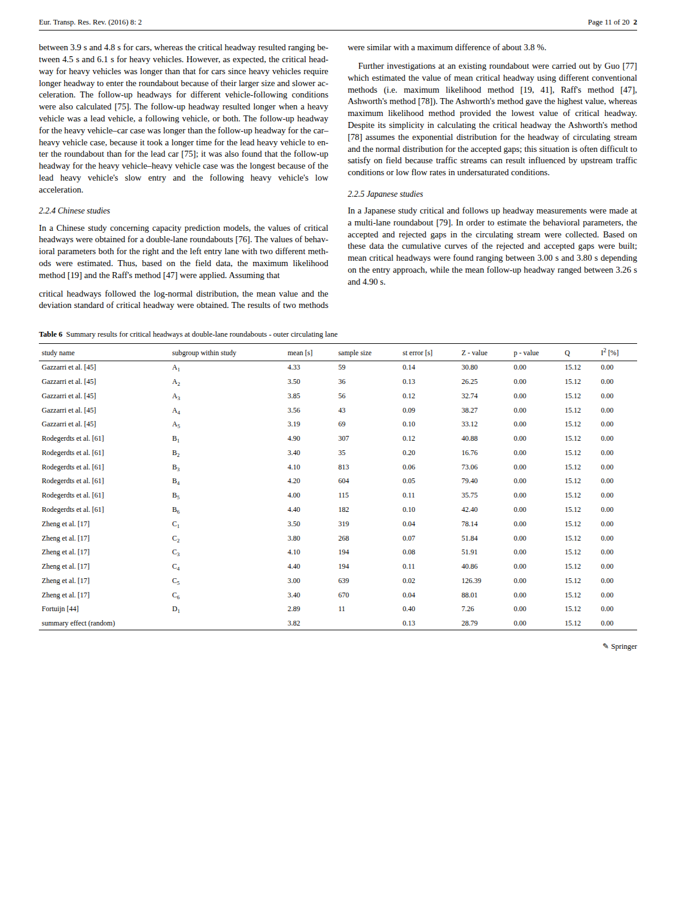Eur. Transp. Res. Rev. (2016) 8: 2
Page 11 of 20 2
between 3.9 s and 4.8 s for cars, whereas the critical headway resulted ranging between 4.5 s and 6.1 s for heavy vehicles. However, as expected, the critical headway for heavy vehicles was longer than that for cars since heavy vehicles require longer headway to enter the roundabout because of their larger size and slower acceleration. The follow-up headways for different vehicle-following conditions were also calculated [75]. The follow-up headway resulted longer when a heavy vehicle was a lead vehicle, a following vehicle, or both. The follow-up headway for the heavy vehicle–car case was longer than the follow-up headway for the car–heavy vehicle case, because it took a longer time for the lead heavy vehicle to enter the roundabout than for the lead car [75]; it was also found that the follow-up headway for the heavy vehicle–heavy vehicle case was the longest because of the lead heavy vehicle's slow entry and the following heavy vehicle's low acceleration.
2.2.4 Chinese studies
In a Chinese study concerning capacity prediction models, the values of critical headways were obtained for a double-lane roundabouts [76]. The values of behavioral parameters both for the right and the left entry lane with two different methods were estimated. Thus, based on the field data, the maximum likelihood method [19] and the Raff's method [47] were applied. Assuming that
critical headways followed the log-normal distribution, the mean value and the deviation standard of critical headway were obtained. The results of two methods were similar with a maximum difference of about 3.8 %.
Further investigations at an existing roundabout were carried out by Guo [77] which estimated the value of mean critical headway using different conventional methods (i.e. maximum likelihood method [19, 41], Raff's method [47], Ashworth's method [78]). The Ashworth's method gave the highest value, whereas maximum likelihood method provided the lowest value of critical headway. Despite its simplicity in calculating the critical headway the Ashworth's method [78] assumes the exponential distribution for the headway of circulating stream and the normal distribution for the accepted gaps; this situation is often difficult to satisfy on field because traffic streams can result influenced by upstream traffic conditions or low flow rates in undersaturated conditions.
2.2.5 Japanese studies
In a Japanese study critical and follows up headway measurements were made at a multi-lane roundabout [79]. In order to estimate the behavioral parameters, the accepted and rejected gaps in the circulating stream were collected. Based on these data the cumulative curves of the rejected and accepted gaps were built; mean critical headways were found ranging between 3.00 s and 3.80 s depending on the entry approach, while the mean follow-up headway ranged between 3.26 s and 4.90 s.
Table 6 Summary results for critical headways at double-lane roundabouts - outer circulating lane
| study name | subgroup within study | mean [s] | sample size | st error [s] | Z - value | p - value | Q | I 2 [%] |
| --- | --- | --- | --- | --- | --- | --- | --- | --- |
| Gazzarri et al. [45] | A 1 | 4.33 | 59 | 0.14 | 30.80 | 0.00 | 15.12 | 0.00 |
| Gazzarri et al. [45] | A 2 | 3.50 | 36 | 0.13 | 26.25 | 0.00 | 15.12 | 0.00 |
| Gazzarri et al. [45] | A 3 | 3.85 | 56 | 0.12 | 32.74 | 0.00 | 15.12 | 0.00 |
| Gazzarri et al. [45] | A 4 | 3.56 | 43 | 0.09 | 38.27 | 0.00 | 15.12 | 0.00 |
| Gazzarri et al. [45] | A 5 | 3.19 | 69 | 0.10 | 33.12 | 0.00 | 15.12 | 0.00 |
| Rodegerdts et al. [61] | B 1 | 4.90 | 307 | 0.12 | 40.88 | 0.00 | 15.12 | 0.00 |
| Rodegerdts et al. [61] | B 2 | 3.40 | 35 | 0.20 | 16.76 | 0.00 | 15.12 | 0.00 |
| Rodegerdts et al. [61] | B 3 | 4.10 | 813 | 0.06 | 73.06 | 0.00 | 15.12 | 0.00 |
| Rodegerdts et al. [61] | B 4 | 4.20 | 604 | 0.05 | 79.40 | 0.00 | 15.12 | 0.00 |
| Rodegerdts et al. [61] | B 5 | 4.00 | 115 | 0.11 | 35.75 | 0.00 | 15.12 | 0.00 |
| Rodegerdts et al. [61] | B 6 | 4.40 | 182 | 0.10 | 42.40 | 0.00 | 15.12 | 0.00 |
| Zheng et al. [17] | C 1 | 3.50 | 319 | 0.04 | 78.14 | 0.00 | 15.12 | 0.00 |
| Zheng et al. [17] | C 2 | 3.80 | 268 | 0.07 | 51.84 | 0.00 | 15.12 | 0.00 |
| Zheng et al. [17] | C 3 | 4.10 | 194 | 0.08 | 51.91 | 0.00 | 15.12 | 0.00 |
| Zheng et al. [17] | C 4 | 4.40 | 194 | 0.11 | 40.86 | 0.00 | 15.12 | 0.00 |
| Zheng et al. [17] | C 5 | 3.00 | 639 | 0.02 | 126.39 | 0.00 | 15.12 | 0.00 |
| Zheng et al. [17] | C 6 | 3.40 | 670 | 0.04 | 88.01 | 0.00 | 15.12 | 0.00 |
| Fortuijn [44] | D 1 | 2.89 | 11 | 0.40 | 7.26 | 0.00 | 15.12 | 0.00 |
| summary effect (random) | | 3.82 | | 0.13 | 28.79 | 0.00 | 15.12 | 0.00 |
✎Springer